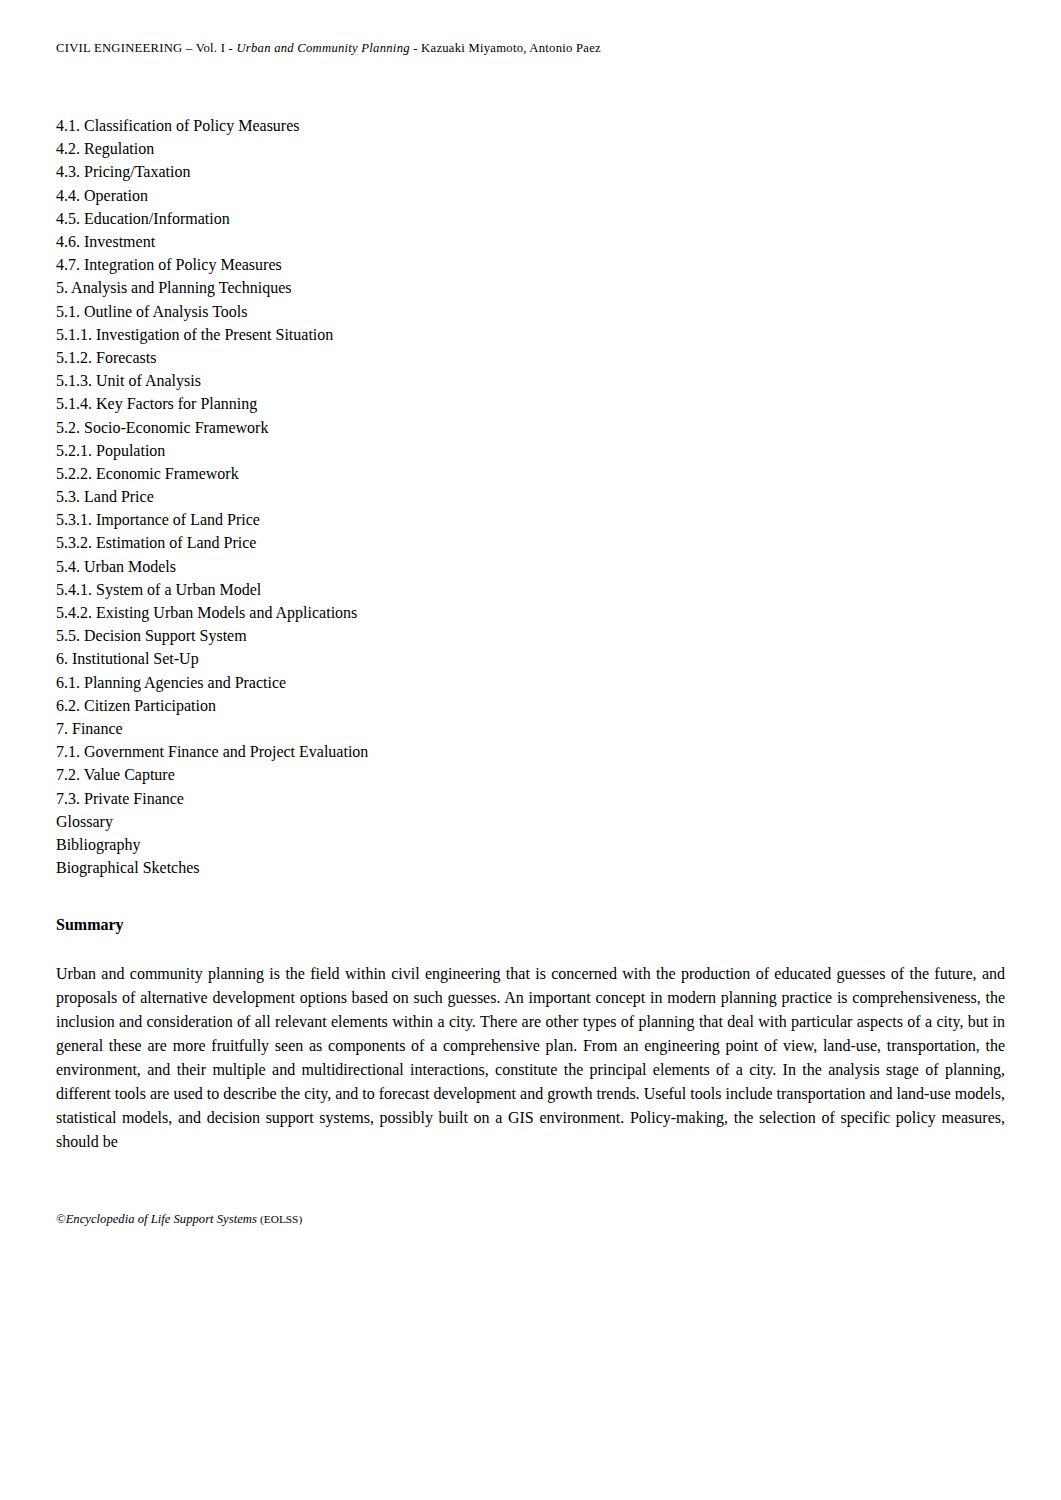CIVIL ENGINEERING – Vol. I - Urban and Community Planning - Kazuaki Miyamoto, Antonio Paez
4.1. Classification of Policy Measures
4.2. Regulation
4.3. Pricing/Taxation
4.4. Operation
4.5. Education/Information
4.6. Investment
4.7. Integration of Policy Measures
5. Analysis and Planning Techniques
5.1. Outline of Analysis Tools
5.1.1. Investigation of the Present Situation
5.1.2. Forecasts
5.1.3. Unit of Analysis
5.1.4. Key Factors for Planning
5.2. Socio-Economic Framework
5.2.1. Population
5.2.2. Economic Framework
5.3. Land Price
5.3.1. Importance of Land Price
5.3.2. Estimation of Land Price
5.4. Urban Models
5.4.1. System of a Urban Model
5.4.2. Existing Urban Models and Applications
5.5. Decision Support System
6. Institutional Set-Up
6.1. Planning Agencies and Practice
6.2. Citizen Participation
7. Finance
7.1. Government Finance and Project Evaluation
7.2. Value Capture
7.3. Private Finance
Glossary
Bibliography
Biographical Sketches
Summary
Urban and community planning is the field within civil engineering that is concerned with the production of educated guesses of the future, and proposals of alternative development options based on such guesses. An important concept in modern planning practice is comprehensiveness, the inclusion and consideration of all relevant elements within a city. There are other types of planning that deal with particular aspects of a city, but in general these are more fruitfully seen as components of a comprehensive plan. From an engineering point of view, land-use, transportation, the environment, and their multiple and multidirectional interactions, constitute the principal elements of a city. In the analysis stage of planning, different tools are used to describe the city, and to forecast development and growth trends. Useful tools include transportation and land-use models, statistical models, and decision support systems, possibly built on a GIS environment. Policy-making, the selection of specific policy measures, should be
©Encyclopedia of Life Support Systems (EOLSS)